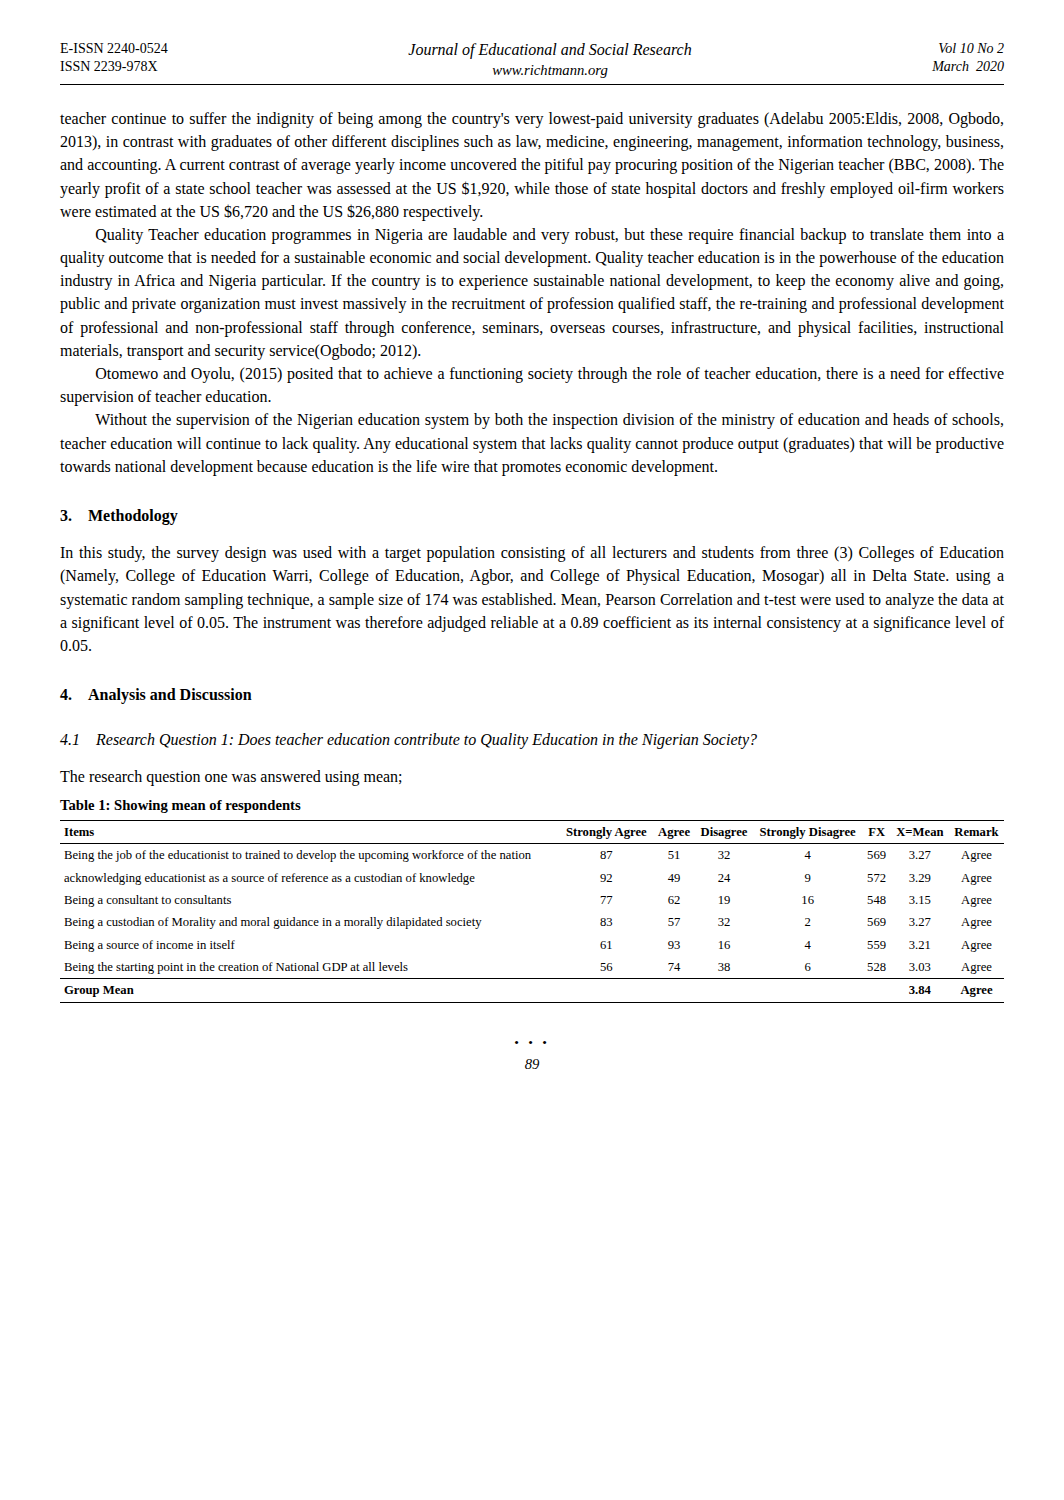E-ISSN 2240-0524
ISSN 2239-978X
Journal of Educational and Social Research
www.richtmann.org
Vol 10 No 2
March 2020
teacher continue to suffer the indignity of being among the country's very lowest-paid university graduates (Adelabu 2005:Eldis, 2008, Ogbodo, 2013), in contrast with graduates of other different disciplines such as law, medicine, engineering, management, information technology, business, and accounting. A current contrast of average yearly income uncovered the pitiful pay procuring position of the Nigerian teacher (BBC, 2008). The yearly profit of a state school teacher was assessed at the US $1,920, while those of state hospital doctors and freshly employed oil-firm workers were estimated at the US $6,720 and the US $26,880 respectively.
Quality Teacher education programmes in Nigeria are laudable and very robust, but these require financial backup to translate them into a quality outcome that is needed for a sustainable economic and social development. Quality teacher education is in the powerhouse of the education industry in Africa and Nigeria particular. If the country is to experience sustainable national development, to keep the economy alive and going, public and private organization must invest massively in the recruitment of profession qualified staff, the re-training and professional development of professional and non-professional staff through conference, seminars, overseas courses, infrastructure, and physical facilities, instructional materials, transport and security service(Ogbodo; 2012).
Otomewo and Oyolu, (2015) posited that to achieve a functioning society through the role of teacher education, there is a need for effective supervision of teacher education.
Without the supervision of the Nigerian education system by both the inspection division of the ministry of education and heads of schools, teacher education will continue to lack quality. Any educational system that lacks quality cannot produce output (graduates) that will be productive towards national development because education is the life wire that promotes economic development.
3. Methodology
In this study, the survey design was used with a target population consisting of all lecturers and students from three (3) Colleges of Education (Namely, College of Education Warri, College of Education, Agbor, and College of Physical Education, Mosogar) all in Delta State. using a systematic random sampling technique, a sample size of 174 was established. Mean, Pearson Correlation and t-test were used to analyze the data at a significant level of 0.05. The instrument was therefore adjudged reliable at a 0.89 coefficient as its internal consistency at a significance level of 0.05.
4. Analysis and Discussion
4.1 Research Question 1: Does teacher education contribute to Quality Education in the Nigerian Society?
The research question one was answered using mean;
Table 1: Showing mean of respondents
| Items | Strongly Agree | Agree | Disagree | Strongly Disagree | FX | X=Mean | Remark |
| --- | --- | --- | --- | --- | --- | --- | --- |
| Being the job of the educationist to trained to develop the upcoming workforce of the nation | 87 | 51 | 32 | 4 | 569 | 3.27 | Agree |
| acknowledging educationist as a source of reference as a custodian of knowledge | 92 | 49 | 24 | 9 | 572 | 3.29 | Agree |
| Being a consultant to consultants | 77 | 62 | 19 | 16 | 548 | 3.15 | Agree |
| Being a custodian of Morality and moral guidance in a morally dilapidated society | 83 | 57 | 32 | 2 | 569 | 3.27 | Agree |
| Being a source of income in itself | 61 | 93 | 16 | 4 | 559 | 3.21 | Agree |
| Being the starting point in the creation of National GDP at all levels | 56 | 74 | 38 | 6 | 528 | 3.03 | Agree |
| Group Mean | | | | | | 3.84 | Agree |
• • •
89